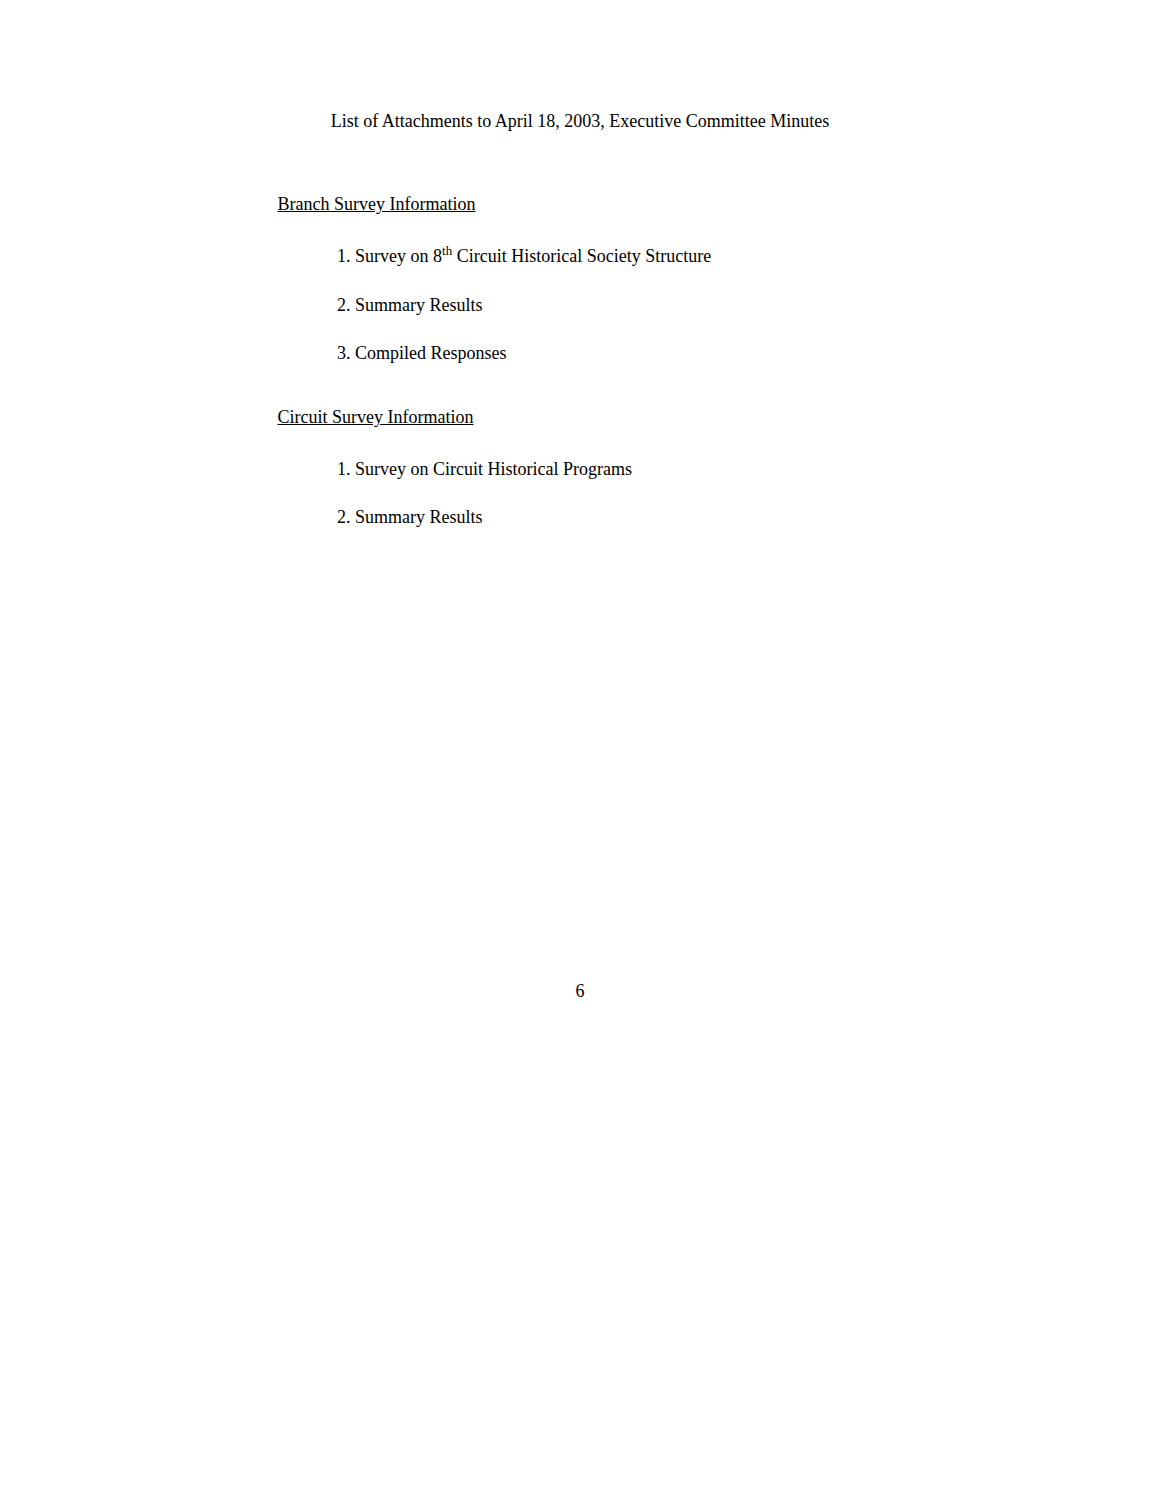List of Attachments to April 18, 2003, Executive Committee Minutes
Branch Survey Information
1. Survey on 8th Circuit Historical Society Structure
2. Summary Results
3. Compiled Responses
Circuit Survey Information
1. Survey on Circuit Historical Programs
2. Summary Results
6